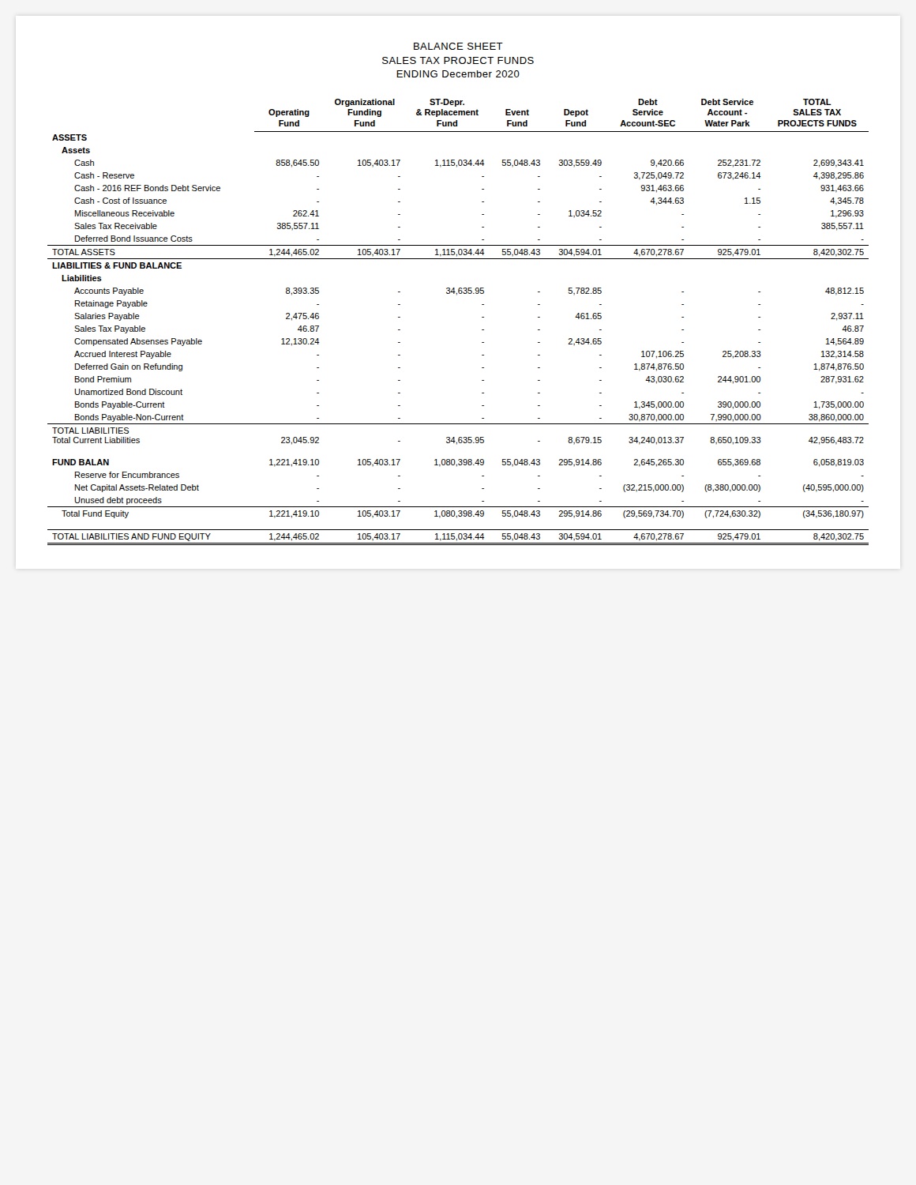BALANCE SHEET
SALES TAX PROJECT FUNDS
ENDING December 2020
| | Operating Fund | Organizational Funding Fund | ST-Depr. & Replacement Fund | Event Fund | Depot Fund | Debt Service Account-SEC | Debt Service Account - Water Park | TOTAL SALES TAX PROJECTS FUNDS |
| --- | --- | --- | --- | --- | --- | --- | --- | --- |
| ASSETS | |
| Assets | |
| Cash | 858,645.50 | 105,403.17 | 1,115,034.44 | 55,048.43 | 303,559.49 | 9,420.66 | 252,231.72 | 2,699,343.41 |
| Cash - Reserve | - | - | - | - | - | 3,725,049.72 | 673,246.14 | 4,398,295.86 |
| Cash - 2016 REF Bonds Debt Service | - | - | - | - | - | 931,463.66 | - | 931,463.66 |
| Cash - Cost of Issuance | - | - | - | - | - | 4,344.63 | 1.15 | 4,345.78 |
| Miscellaneous Receivable | 262.41 | - | - | - | 1,034.52 | - | - | 1,296.93 |
| Sales Tax Receivable | 385,557.11 | - | - | - | - | - | - | 385,557.11 |
| Deferred Bond Issuance Costs | - | - | - | - | - | - | - | - |
| TOTAL ASSETS | 1,244,465.02 | 105,403.17 | 1,115,034.44 | 55,048.43 | 304,594.01 | 4,670,278.67 | 925,479.01 | 8,420,302.75 |
| LIABILITIES & FUND BALANCE | |
| Liabilities | |
| Accounts Payable | 8,393.35 | - | 34,635.95 | - | 5,782.85 | - | - | 48,812.15 |
| Retainage Payable | - | - | - | - | - | - | - | - |
| Salaries Payable | 2,475.46 | - | - | - | 461.65 | - | - | 2,937.11 |
| Sales Tax Payable | 46.87 | - | - | - | - | - | - | 46.87 |
| Compensated Absenses Payable | 12,130.24 | - | - | - | 2,434.65 | - | - | 14,564.89 |
| Accrued Interest Payable | - | - | - | - | - | 107,106.25 | 25,208.33 | 132,314.58 |
| Deferred Gain on Refunding | - | - | - | - | - | 1,874,876.50 | - | 1,874,876.50 |
| Bond Premium | - | - | - | - | - | 43,030.62 | 244,901.00 | 287,931.62 |
| Unamortized Bond Discount | - | - | - | - | - | - | - | - |
| Bonds Payable-Current | - | - | - | - | - | 1,345,000.00 | 390,000.00 | 1,735,000.00 |
| Bonds Payable-Non-Current | - | - | - | - | - | 30,870,000.00 | 7,990,000.00 | 38,860,000.00 |
| TOTAL LIABILITIES Total Current Liabilities | 23,045.92 | - | 34,635.95 | - | 8,679.15 | 34,240,013.37 | 8,650,109.33 | 42,956,483.72 |
| FUND BALAN | 1,221,419.10 | 105,403.17 | 1,080,398.49 | 55,048.43 | 295,914.86 | 2,645,265.30 | 655,369.68 | 6,058,819.03 |
| Reserve for Encumbrances | - | - | - | - | - | - | - | - |
| Net Capital Assets-Related Debt | - | - | - | - | - | (32,215,000.00) | (8,380,000.00) | (40,595,000.00) |
| Unused debt proceeds | - | - | - | - | - | - | - | - |
| Total Fund Equity | 1,221,419.10 | 105,403.17 | 1,080,398.49 | 55,048.43 | 295,914.86 | (29,569,734.70) | (7,724,630.32) | (34,536,180.97) |
| TOTAL LIABILITIES AND FUND EQUITY | 1,244,465.02 | 105,403.17 | 1,115,034.44 | 55,048.43 | 304,594.01 | 4,670,278.67 | 925,479.01 | 8,420,302.75 |